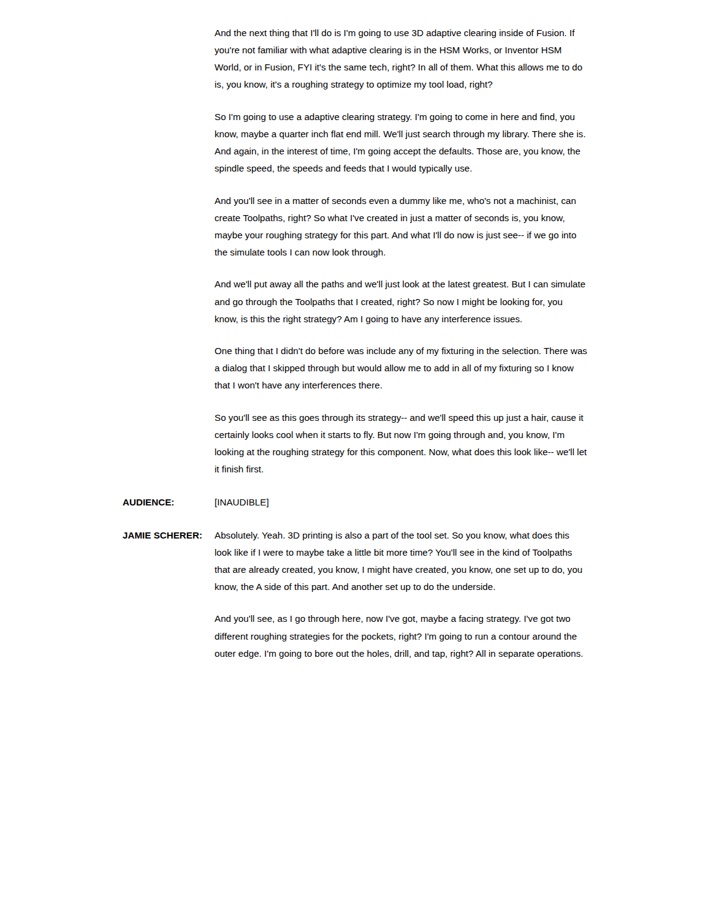And the next thing that I'll do is I'm going to use 3D adaptive clearing inside of Fusion. If you're not familiar with what adaptive clearing is in the HSM Works, or Inventor HSM World, or in Fusion, FYI it's the same tech, right? In all of them. What this allows me to do is, you know, it's a roughing strategy to optimize my tool load, right?
So I'm going to use a adaptive clearing strategy. I'm going to come in here and find, you know, maybe a quarter inch flat end mill. We'll just search through my library. There she is. And again, in the interest of time, I'm going accept the defaults. Those are, you know, the spindle speed, the speeds and feeds that I would typically use.
And you'll see in a matter of seconds even a dummy like me, who's not a machinist, can create Toolpaths, right? So what I've created in just a matter of seconds is, you know, maybe your roughing strategy for this part. And what I'll do now is just see-- if we go into the simulate tools I can now look through.
And we'll put away all the paths and we'll just look at the latest greatest. But I can simulate and go through the Toolpaths that I created, right? So now I might be looking for, you know, is this the right strategy? Am I going to have any interference issues.
One thing that I didn't do before was include any of my fixturing in the selection. There was a dialog that I skipped through but would allow me to add in all of my fixturing so I know that I won't have any interferences there.
So you'll see as this goes through its strategy-- and we'll speed this up just a hair, cause it certainly looks cool when it starts to fly. But now I'm going through and, you know, I'm looking at the roughing strategy for this component. Now, what does this look like-- we'll let it finish first.
AUDIENCE:
[INAUDIBLE]
JAMIE SCHERER:
Absolutely. Yeah. 3D printing is also a part of the tool set. So you know, what does this look like if I were to maybe take a little bit more time? You'll see in the kind of Toolpaths that are already created, you know, I might have created, you know, one set up to do, you know, the A side of this part. And another set up to do the underside.
And you'll see, as I go through here, now I've got, maybe a facing strategy. I've got two different roughing strategies for the pockets, right? I'm going to run a contour around the outer edge. I'm going to bore out the holes, drill, and tap, right? All in separate operations.